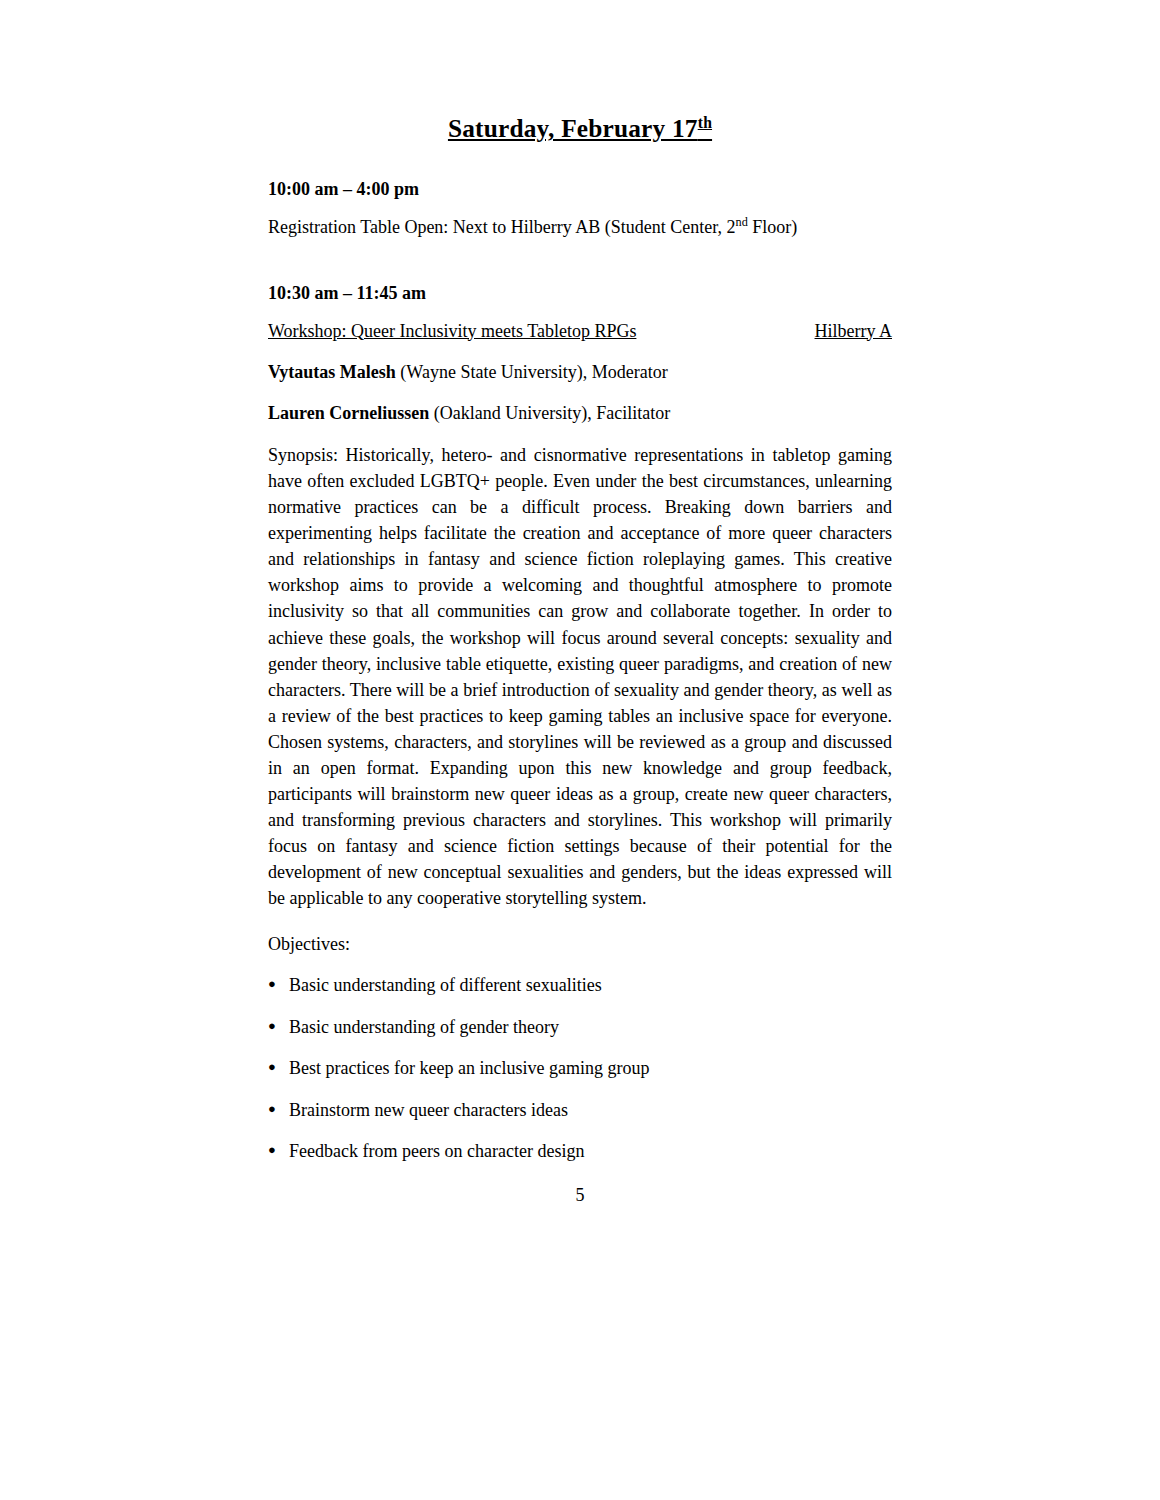Saturday, February 17th
10:00 am – 4:00 pm
Registration Table Open: Next to Hilberry AB (Student Center, 2nd Floor)
10:30 am – 11:45 am
Workshop: Queer Inclusivity meets Tabletop RPGs Hilberry A
Vytautas Malesh (Wayne State University), Moderator
Lauren Corneliussen (Oakland University), Facilitator
Synopsis: Historically, hetero- and cisnormative representations in tabletop gaming have often excluded LGBTQ+ people. Even under the best circumstances, unlearning normative practices can be a difficult process. Breaking down barriers and experimenting helps facilitate the creation and acceptance of more queer characters and relationships in fantasy and science fiction roleplaying games. This creative workshop aims to provide a welcoming and thoughtful atmosphere to promote inclusivity so that all communities can grow and collaborate together. In order to achieve these goals, the workshop will focus around several concepts: sexuality and gender theory, inclusive table etiquette, existing queer paradigms, and creation of new characters. There will be a brief introduction of sexuality and gender theory, as well as a review of the best practices to keep gaming tables an inclusive space for everyone. Chosen systems, characters, and storylines will be reviewed as a group and discussed in an open format. Expanding upon this new knowledge and group feedback, participants will brainstorm new queer ideas as a group, create new queer characters, and transforming previous characters and storylines. This workshop will primarily focus on fantasy and science fiction settings because of their potential for the development of new conceptual sexualities and genders, but the ideas expressed will be applicable to any cooperative storytelling system.
Objectives:
Basic understanding of different sexualities
Basic understanding of gender theory
Best practices for keep an inclusive gaming group
Brainstorm new queer characters ideas
Feedback from peers on character design
5